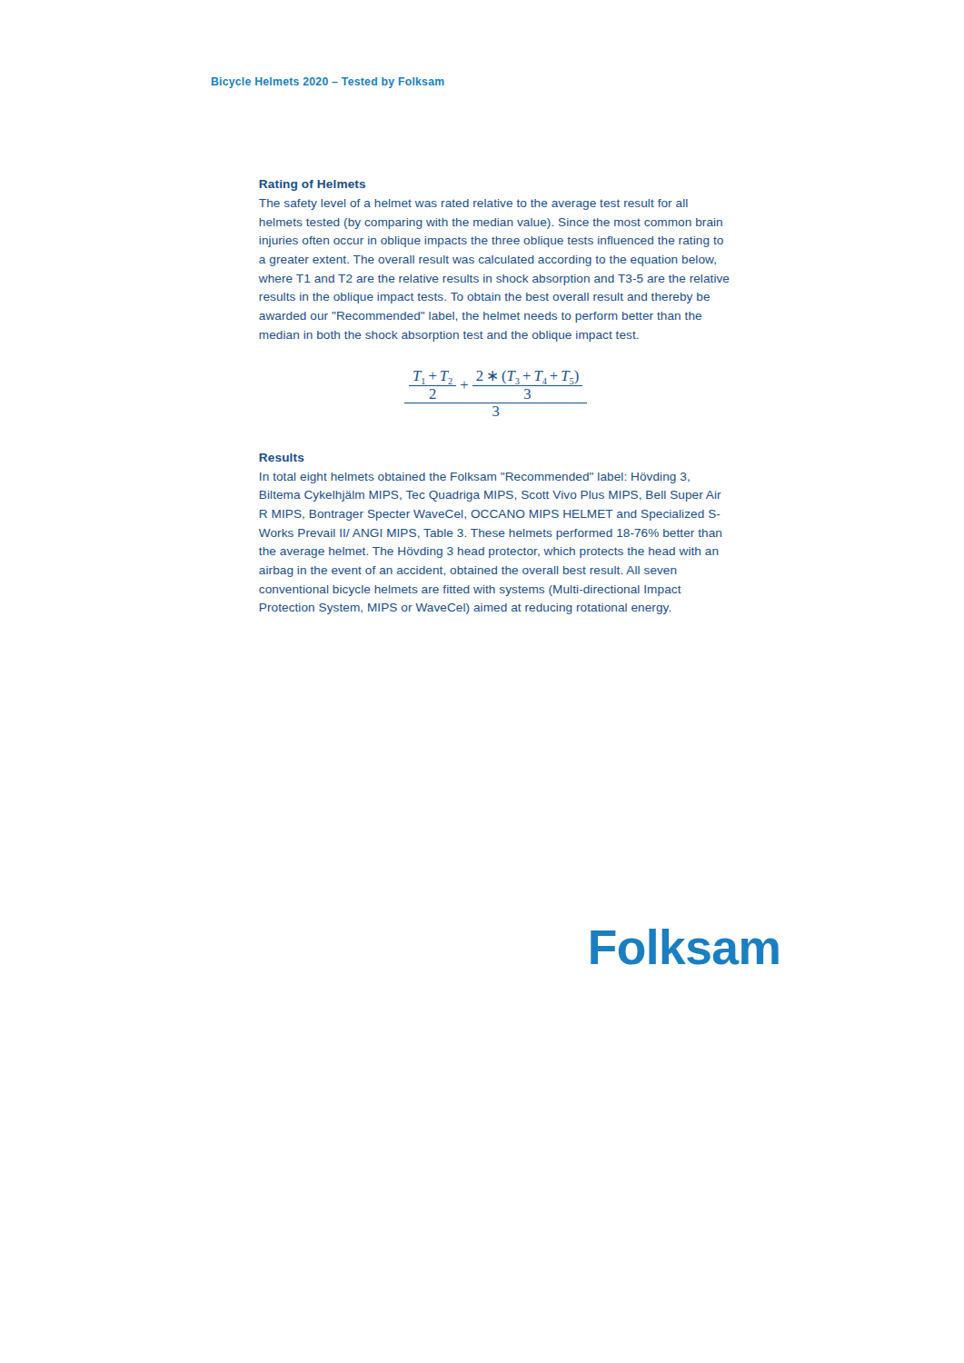Bicycle Helmets 2020 – Tested by Folksam
Rating of Helmets
The safety level of a helmet was rated relative to the average test result for all helmets tested (by comparing with the median value). Since the most common brain injuries often occur in oblique impacts the three oblique tests influenced the rating to a greater extent. The overall result was calculated according to the equation below, where T1 and T2 are the relative results in shock absorption and T3-5 are the relative results in the oblique impact tests. To obtain the best overall result and thereby be awarded our "Recommended" label, the helmet needs to perform better than the median in both the shock absorption test and the oblique impact test.
T1+T2 2 + 2∗(T3+T4+T5) 3 3
Results
In total eight helmets obtained the Folksam "Recommended" label: Hövding 3, Biltema Cykelhjälm MIPS, Tec Quadriga MIPS, Scott Vivo Plus MIPS, Bell Super Air R MIPS, Bontrager Specter WaveCel, OCCANO MIPS HELMET and Specialized S-Works Prevail II/ ANGI MIPS, Table 3. These helmets performed 18-76% better than the average helmet. The Hövding 3 head protector, which protects the head with an airbag in the event of an accident, obtained the overall best result. All seven conventional bicycle helmets are fitted with systems (Multi-directional Impact Protection System, MIPS or WaveCel) aimed at reducing rotational energy.
Folksam